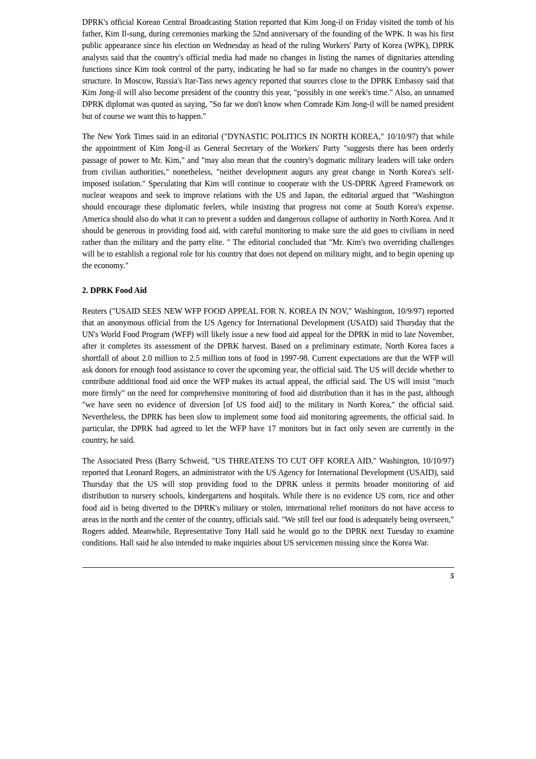DPRK's official Korean Central Broadcasting Station reported that Kim Jong-il on Friday visited the tomb of his father, Kim Il-sung, during ceremonies marking the 52nd anniversary of the founding of the WPK. It was his first public appearance since his election on Wednesday as head of the ruling Workers' Party of Korea (WPK), DPRK analysts said that the country's official media had made no changes in listing the names of dignitaries attending functions since Kim took control of the party, indicating he had so far made no changes in the country's power structure. In Moscow, Russia's Itar-Tass news agency reported that sources close to the DPRK Embassy said that Kim Jong-il will also become president of the country this year, "possibly in one week's time." Also, an unnamed DPRK diplomat was quoted as saying, "So far we don't know when Comrade Kim Jong-il will be named president but of course we want this to happen."
The New York Times said in an editorial ("DYNASTIC POLITICS IN NORTH KOREA," 10/10/97) that while the appointment of Kim Jong-il as General Secretary of the Workers' Party "suggests there has been orderly passage of power to Mr. Kim," and "may also mean that the country's dogmatic military leaders will take orders from civilian authorities," nonetheless, "neither development augurs any great change in North Korea's self-imposed isolation." Speculating that Kim will continue to cooperate with the US-DPRK Agreed Framework on nuclear weapons and seek to improve relations with the US and Japan, the editorial argued that "Washington should encourage these diplomatic feelers, while insisting that progress not come at South Korea's expense. America should also do what it can to prevent a sudden and dangerous collapse of authority in North Korea. And it should be generous in providing food aid, with careful monitoring to make sure the aid goes to civilians in need rather than the military and the party elite. " The editorial concluded that "Mr. Kim's two overriding challenges will be to establish a regional role for his country that does not depend on military might, and to begin opening up the economy."
2. DPRK Food Aid
Reuters ("USAID SEES NEW WFP FOOD APPEAL FOR N. KOREA IN NOV," Washington, 10/9/97) reported that an anonymous official from the US Agency for International Development (USAID) said Thursday that the UN's World Food Program (WFP) will likely issue a new food aid appeal for the DPRK in mid to late November, after it completes its assessment of the DPRK harvest. Based on a preliminary estimate, North Korea faces a shortfall of about 2.0 million to 2.5 million tons of food in 1997-98. Current expectations are that the WFP will ask donors for enough food assistance to cover the upcoming year, the official said. The US will decide whether to contribute additional food aid once the WFP makes its actual appeal, the official said. The US will insist "much more firmly" on the need for comprehensive monitoring of food aid distribution than it has in the past, although "we have seen no evidence of diversion [of US food aid] to the military in North Korea," the official said. Nevertheless, the DPRK has been slow to implement some food aid monitoring agreements, the official said. In particular, the DPRK had agreed to let the WFP have 17 monitors but in fact only seven are currently in the country, he said.
The Associated Press (Barry Schweid, "US THREATENS TO CUT OFF KOREA AID," Washington, 10/10/97) reported that Leonard Rogers, an administrator with the US Agency for International Development (USAID), said Thursday that the US will stop providing food to the DPRK unless it permits broader monitoring of aid distribution to nursery schools, kindergartens and hospitals. While there is no evidence US corn, rice and other food aid is being diverted to the DPRK's military or stolen, international relief monitors do not have access to areas in the north and the center of the country, officials said. "We still feel our food is adequately being overseen," Rogers added. Meanwhile, Representative Tony Hall said he would go to the DPRK next Tuesday to examine conditions. Hall said he also intended to make inquiries about US servicemen missing since the Korea War.
5